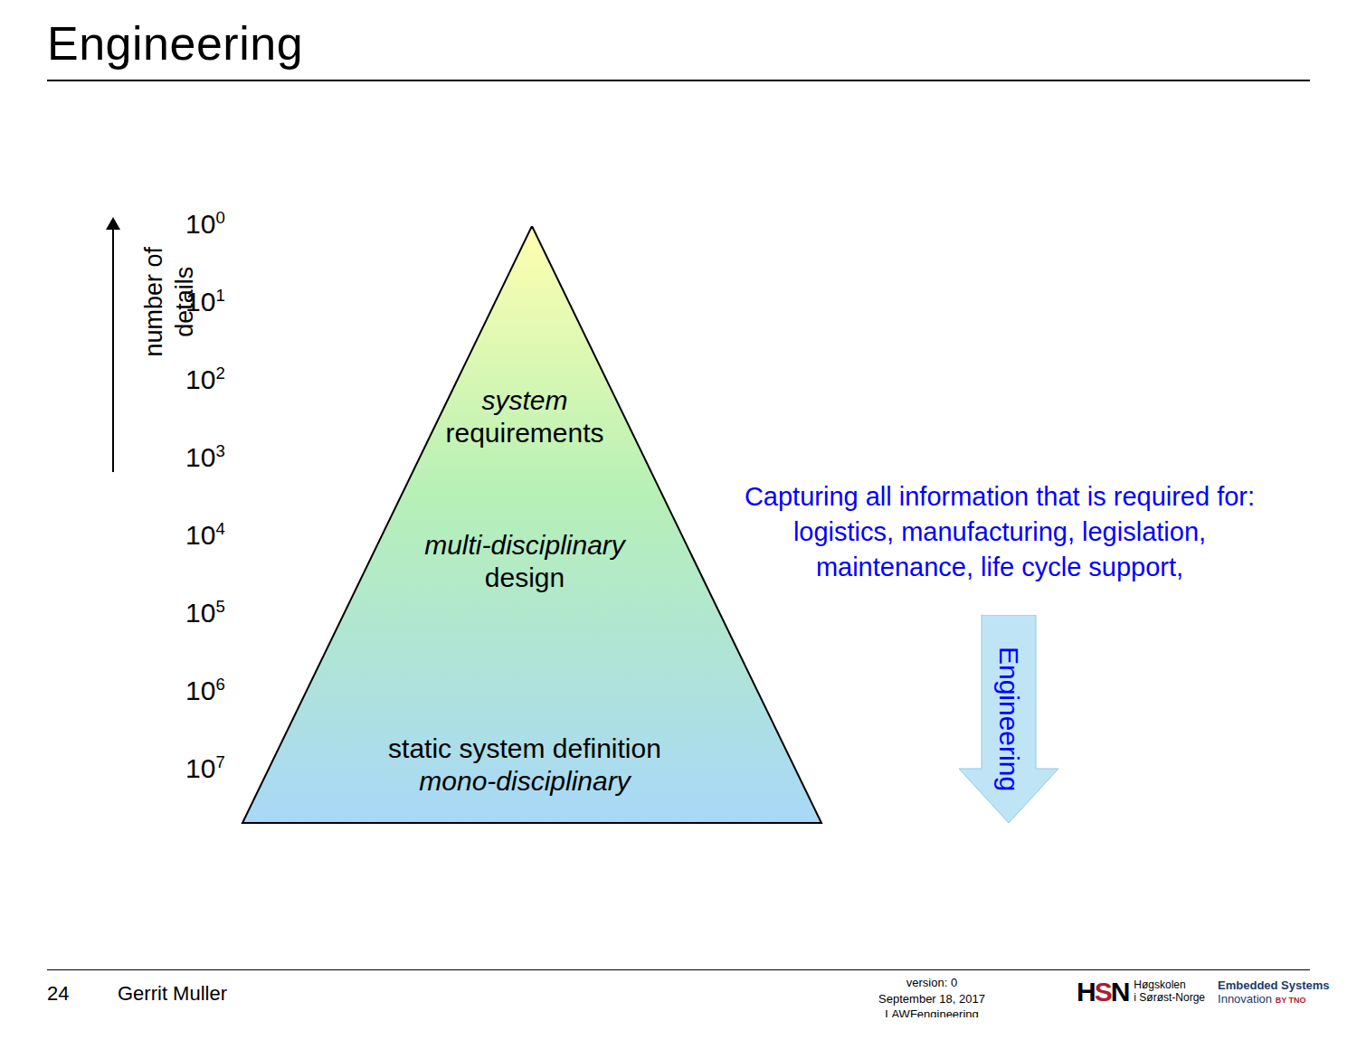Engineering
number of
details
100
101
102
103
104
105
106
107
system
requirements
multi-disciplinary
design
static system definition
mono-disciplinary
Capturing all information that is required for:
logistics, manufacturing, legislation,
maintenance, life cycle support,
Engineering
24
Gerrit Muller
version: 0
September 18, 2017
LAWFengineering
HSN Høgskolen
i Sørøst-Norge
Embedded Systems
Innovation BY TNO